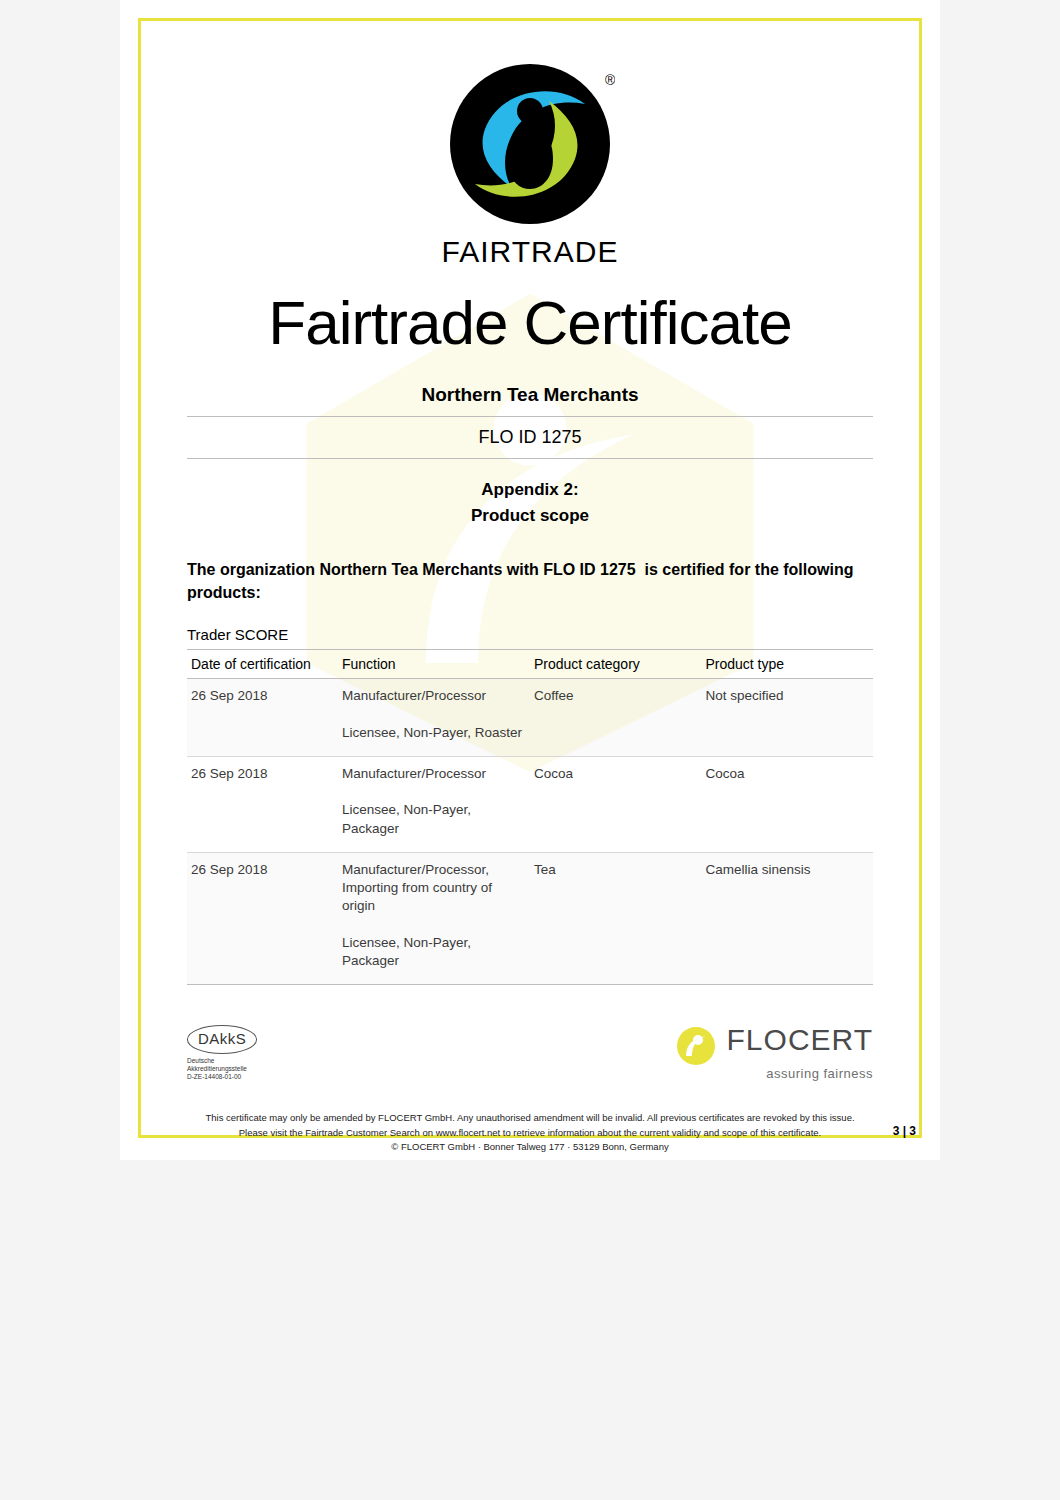®
FAIRTRADE
Fairtrade Certificate
Northern Tea Merchants
FLO ID 1275
Appendix 2:
Product scope
The organization Northern Tea Merchants with FLO ID 1275 is certified for the following products:
Trader SCORE
| Date of certification | Function | Product category | Product type |
| --- | --- | --- | --- |
| 26 Sep 2018 | Manufacturer/Processor Licensee, Non-Payer, Roaster | Coffee | Not specified |
| 26 Sep 2018 | Manufacturer/Processor Licensee, Non-Payer, Packager | Cocoa | Cocoa |
| 26 Sep 2018 | Manufacturer/Processor, Importing from country of origin Licensee, Non-Payer, Packager | Tea | Camellia sinensis |
DAkkS
Deutsche
Akkreditierungsstelle
D-ZE-14408-01-00
FLOCERT
assuring fairness
This certificate may only be amended by FLOCERT GmbH. Any unauthorised amendment will be invalid. All previous certificates are revoked by this issue.
Please visit the Fairtrade Customer Search on www.flocert.net to retrieve information about the current validity and scope of this certificate.
© FLOCERT GmbH · Bonner Talweg 177 · 53129 Bonn, Germany
3 | 3